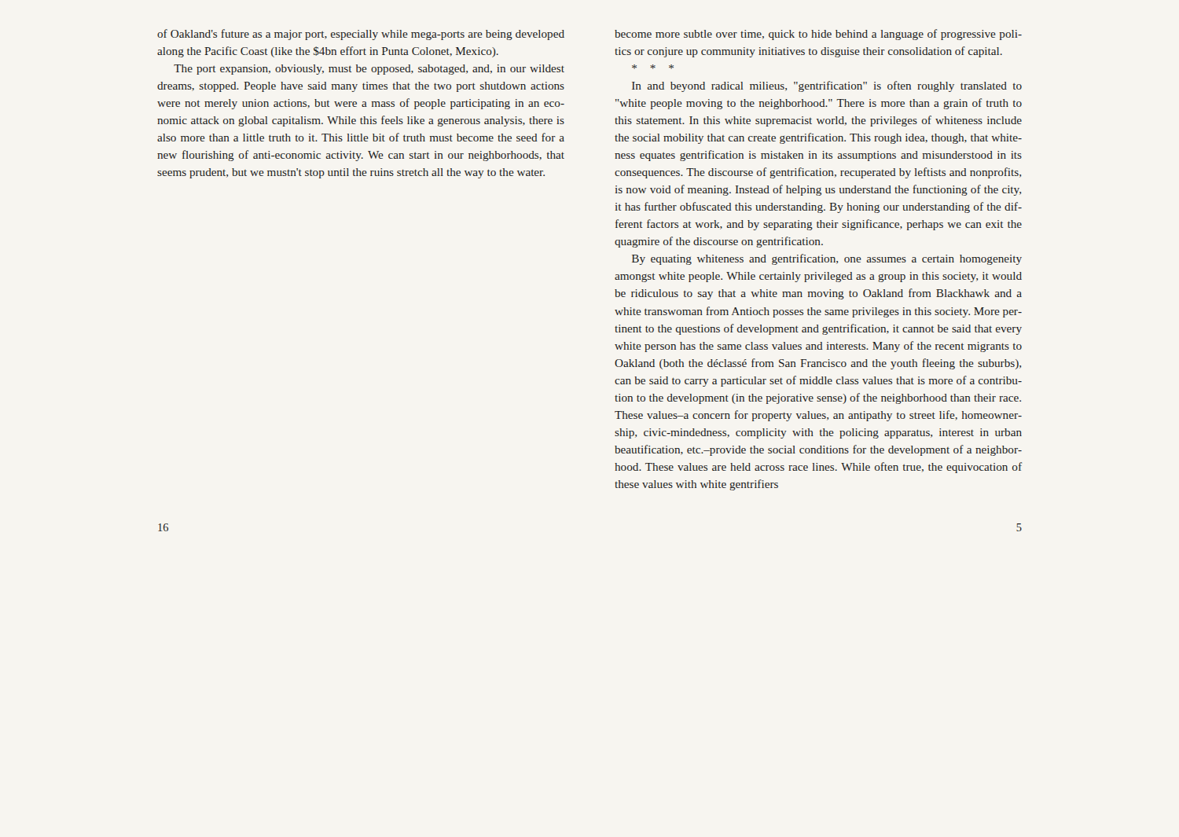of Oakland's future as a major port, especially while mega-ports are being developed along the Pacific Coast (like the $4bn effort in Punta Colonet, Mexico).
The port expansion, obviously, must be opposed, sabotaged, and, in our wildest dreams, stopped. People have said many times that the two port shutdown actions were not merely union actions, but were a mass of people participating in an economic attack on global capitalism. While this feels like a generous analysis, there is also more than a little truth to it. This little bit of truth must become the seed for a new flourishing of anti-economic activity. We can start in our neighborhoods, that seems prudent, but we mustn't stop until the ruins stretch all the way to the water.
16
become more subtle over time, quick to hide behind a language of progressive politics or conjure up community initiatives to disguise their consolidation of capital.
* * *
In and beyond radical milieus, "gentrification" is often roughly translated to "white people moving to the neighborhood." There is more than a grain of truth to this statement. In this white supremacist world, the privileges of whiteness include the social mobility that can create gentrification. This rough idea, though, that whiteness equates gentrification is mistaken in its assumptions and misunderstood in its consequences. The discourse of gentrification, recuperated by leftists and nonprofits, is now void of meaning. Instead of helping us understand the functioning of the city, it has further obfuscated this understanding. By honing our understanding of the different factors at work, and by separating their significance, perhaps we can exit the quagmire of the discourse on gentrification.
By equating whiteness and gentrification, one assumes a certain homogeneity amongst white people. While certainly privileged as a group in this society, it would be ridiculous to say that a white man moving to Oakland from Blackhawk and a white transwoman from Antioch posses the same privileges in this society. More pertinent to the questions of development and gentrification, it cannot be said that every white person has the same class values and interests. Many of the recent migrants to Oakland (both the déclassé from San Francisco and the youth fleeing the suburbs), can be said to carry a particular set of middle class values that is more of a contribution to the development (in the pejorative sense) of the neighborhood than their race. These values–a concern for property values, an antipathy to street life, homeownership, civic-mindedness, complicity with the policing apparatus, interest in urban beautification, etc.–provide the social conditions for the development of a neighborhood. These values are held across race lines. While often true, the equivocation of these values with white gentrifiers
5